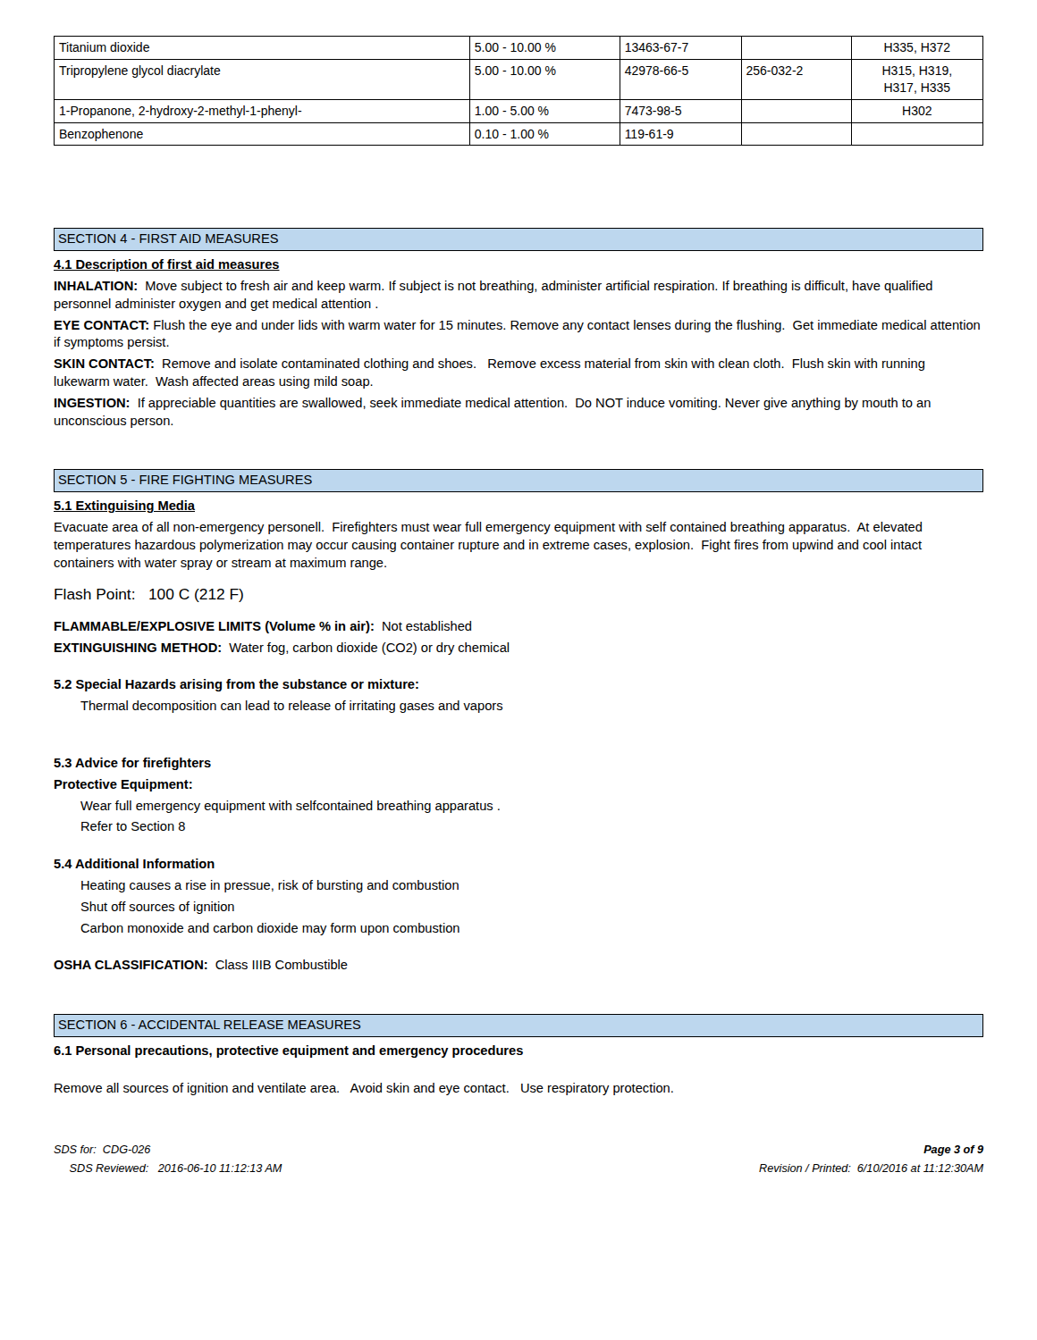| Titanium dioxide | 5.00 - 10.00 % | 13463-67-7 | | H335, H372 |
| Tripropylene glycol diacrylate | 5.00 - 10.00 % | 42978-66-5 | 256-032-2 | H315, H319, H317, H335 |
| 1-Propanone, 2-hydroxy-2-methyl-1-phenyl- | 1.00 - 5.00 % | 7473-98-5 | | H302 |
| Benzophenone | 0.10 - 1.00 % | 119-61-9 | | |
SECTION 4 - FIRST AID MEASURES
4.1 Description of first aid measures
INHALATION: Move subject to fresh air and keep warm. If subject is not breathing, administer artificial respiration. If breathing is difficult, have qualified personnel administer oxygen and get medical attention .
EYE CONTACT: Flush the eye and under lids with warm water for 15 minutes. Remove any contact lenses during the flushing. Get immediate medical attention if symptoms persist.
SKIN CONTACT: Remove and isolate contaminated clothing and shoes. Remove excess material from skin with clean cloth. Flush skin with running lukewarm water. Wash affected areas using mild soap.
INGESTION: If appreciable quantities are swallowed, seek immediate medical attention. Do NOT induce vomiting. Never give anything by mouth to an unconscious person.
SECTION 5 - FIRE FIGHTING MEASURES
5.1 Extinguising Media
Evacuate area of all non-emergency personell. Firefighters must wear full emergency equipment with self contained breathing apparatus. At elevated temperatures hazardous polymerization may occur causing container rupture and in extreme cases, explosion. Fight fires from upwind and cool intact containers with water spray or stream at maximum range.
Flash Point: 100 C (212 F)
FLAMMABLE/EXPLOSIVE LIMITS (Volume % in air): Not established
EXTINGUISHING METHOD: Water fog, carbon dioxide (CO2) or dry chemical
5.2 Special Hazards arising from the substance or mixture:
Thermal decomposition can lead to release of irritating gases and vapors
5.3 Advice for firefighters
Protective Equipment:
Wear full emergency equipment with selfcontained breathing apparatus .
Refer to Section 8
5.4 Additional Information
Heating causes a rise in pressue, risk of bursting and combustion
Shut off sources of ignition
Carbon monoxide and carbon dioxide may form upon combustion
OSHA CLASSIFICATION: Class IIIB Combustible
SECTION 6 - ACCIDENTAL RELEASE MEASURES
6.1 Personal precautions, protective equipment and emergency procedures
Remove all sources of ignition and ventilate area. Avoid skin and eye contact. Use respiratory protection.
SDS for: CDG-026
SDS Reviewed: 2016-06-10 11:12:13 AM
Page 3 of 9
Revision / Printed: 6/10/2016 at 11:12:30AM